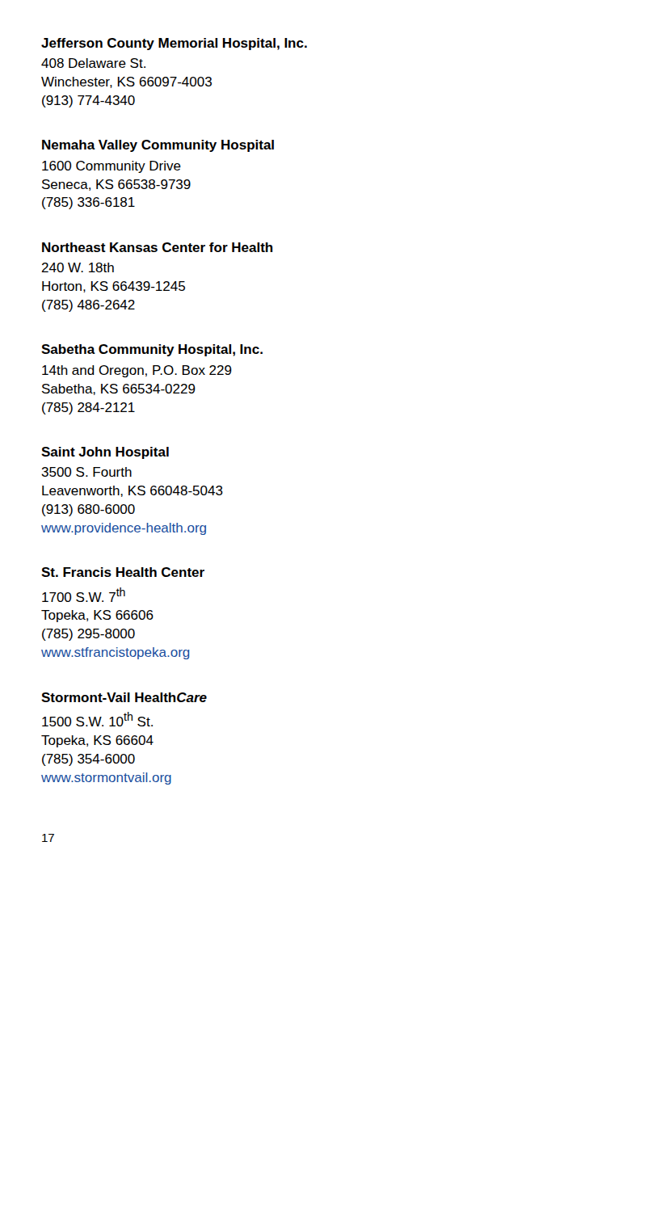Jefferson County Memorial Hospital, Inc.
408 Delaware St.
Winchester, KS 66097-4003
(913) 774-4340
Nemaha Valley Community Hospital
1600 Community Drive
Seneca, KS 66538-9739
(785) 336-6181
Northeast Kansas Center for Health
240 W. 18th
Horton, KS 66439-1245
(785) 486-2642
Sabetha Community Hospital, Inc.
14th and Oregon, P.O. Box 229
Sabetha, KS 66534-0229
(785) 284-2121
Saint John Hospital
3500 S. Fourth
Leavenworth, KS 66048-5043
(913) 680-6000
www.providence-health.org
St. Francis Health Center
1700 S.W. 7th
Topeka, KS 66606
(785) 295-8000
www.stfrancistopeka.org
Stormont-Vail HealthCare
1500 S.W. 10th St.
Topeka, KS 66604
(785) 354-6000
www.stormontvail.org
17